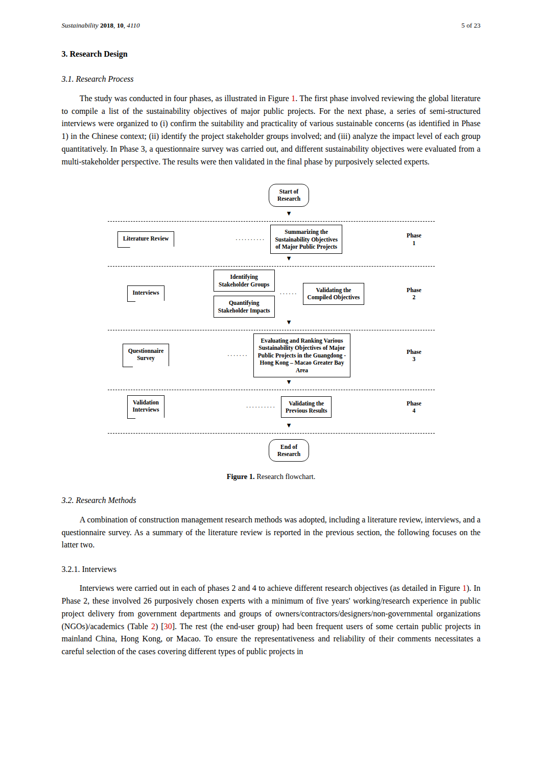Sustainability 2018, 10, 4110
5 of 23
3. Research Design
3.1. Research Process
The study was conducted in four phases, as illustrated in Figure 1. The first phase involved reviewing the global literature to compile a list of the sustainability objectives of major public projects. For the next phase, a series of semi-structured interviews were organized to (i) confirm the suitability and practicality of various sustainable concerns (as identified in Phase 1) in the Chinese context; (ii) identify the project stakeholder groups involved; and (iii) analyze the impact level of each group quantitatively. In Phase 3, a questionnaire survey was carried out, and different sustainability objectives were evaluated from a multi-stakeholder perspective. The results were then validated in the final phase by purposively selected experts.
Start of
Research
▼
Literature Review
··········
Summarizing the
Sustainability Objectives
of Major Public Projects
Phase
1
▼
Interviews
Identifying
Stakeholder Groups
Quantifying
Stakeholder Impacts
······
Validating the
Compiled Objectives
Phase
2
▼
Questionnaire
Survey
·······
Evaluating and Ranking Various
Sustainability Objectives of Major
Public Projects in the Guangdong -
Hong Kong – Macao Greater Bay
Area
Phase
3
▼
Validation
Interviews
··········
Validating the
Previous Results
Phase
4
▼
End of
Research
Figure 1. Research flowchart.
3.2. Research Methods
A combination of construction management research methods was adopted, including a literature review, interviews, and a questionnaire survey. As a summary of the literature review is reported in the previous section, the following focuses on the latter two.
3.2.1. Interviews
Interviews were carried out in each of phases 2 and 4 to achieve different research objectives (as detailed in Figure 1). In Phase 2, these involved 26 purposively chosen experts with a minimum of five years' working/research experience in public project delivery from government departments and groups of owners/contractors/designers/non-governmental organizations (NGOs)/academics (Table 2) [30]. The rest (the end-user group) had been frequent users of some certain public projects in mainland China, Hong Kong, or Macao. To ensure the representativeness and reliability of their comments necessitates a careful selection of the cases covering different types of public projects in